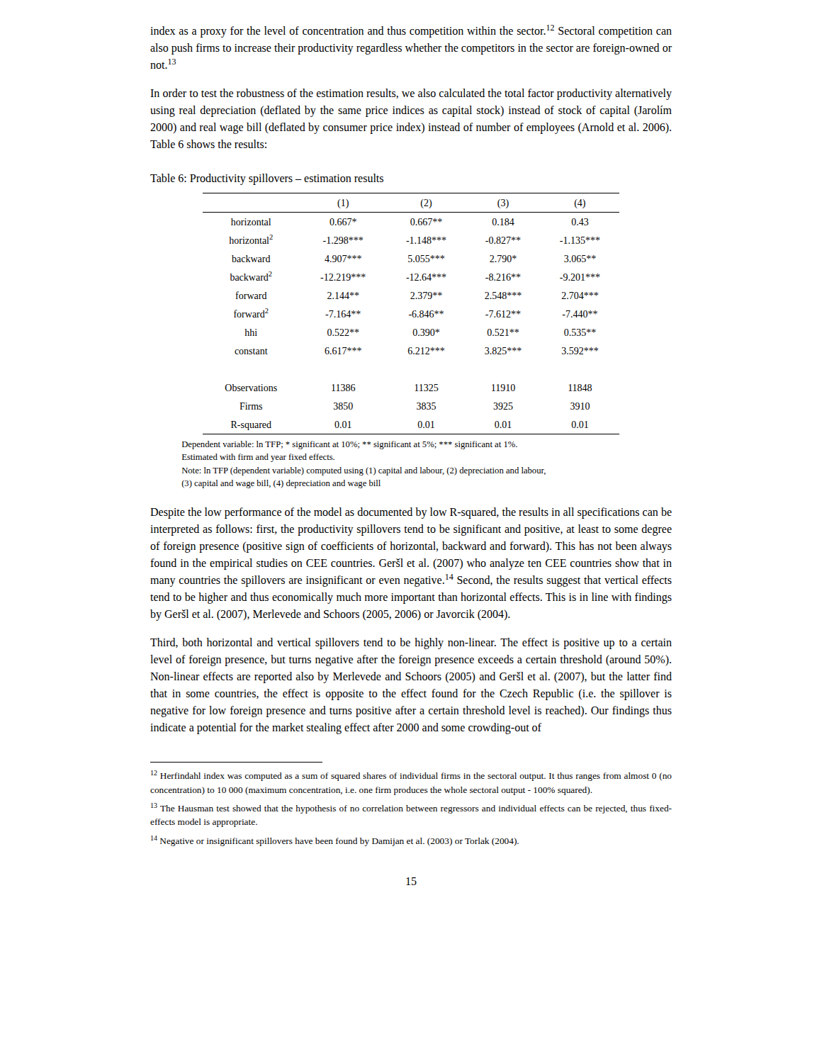index as a proxy for the level of concentration and thus competition within the sector.12 Sectoral competition can also push firms to increase their productivity regardless whether the competitors in the sector are foreign-owned or not.13
In order to test the robustness of the estimation results, we also calculated the total factor productivity alternatively using real depreciation (deflated by the same price indices as capital stock) instead of stock of capital (Jarolím 2000) and real wage bill (deflated by consumer price index) instead of number of employees (Arnold et al. 2006). Table 6 shows the results:
Table 6: Productivity spillovers – estimation results
| | (1) | (2) | (3) | (4) |
| --- | --- | --- | --- | --- |
| horizontal | 0.667* | 0.667** | 0.184 | 0.43 |
| horizontal 2 | -1.298*** | -1.148*** | -0.827** | -1.135*** |
| backward | 4.907*** | 5.055*** | 2.790* | 3.065** |
| backward 2 | -12.219*** | -12.64*** | -8.216** | -9.201*** |
| forward | 2.144** | 2.379** | 2.548*** | 2.704*** |
| forward 2 | -7.164** | -6.846** | -7.612** | -7.440** |
| hhi | 0.522** | 0.390* | 0.521** | 0.535** |
| constant | 6.617*** | 6.212*** | 3.825*** | 3.592*** |
| Observations | 11386 | 11325 | 11910 | 11848 |
| Firms | 3850 | 3835 | 3925 | 3910 |
| R-squared | 0.01 | 0.01 | 0.01 | 0.01 |
Dependent variable: ln TFP; * significant at 10%; ** significant at 5%; *** significant at 1%.
Estimated with firm and year fixed effects.
Note: ln TFP (dependent variable) computed using (1) capital and labour, (2) depreciation and labour,
(3) capital and wage bill, (4) depreciation and wage bill
Despite the low performance of the model as documented by low R-squared, the results in all specifications can be interpreted as follows: first, the productivity spillovers tend to be significant and positive, at least to some degree of foreign presence (positive sign of coefficients of horizontal, backward and forward). This has not been always found in the empirical studies on CEE countries. Geršl et al. (2007) who analyze ten CEE countries show that in many countries the spillovers are insignificant or even negative.14 Second, the results suggest that vertical effects tend to be higher and thus economically much more important than horizontal effects. This is in line with findings by Geršl et al. (2007), Merlevede and Schoors (2005, 2006) or Javorcik (2004).
Third, both horizontal and vertical spillovers tend to be highly non-linear. The effect is positive up to a certain level of foreign presence, but turns negative after the foreign presence exceeds a certain threshold (around 50%). Non-linear effects are reported also by Merlevede and Schoors (2005) and Geršl et al. (2007), but the latter find that in some countries, the effect is opposite to the effect found for the Czech Republic (i.e. the spillover is negative for low foreign presence and turns positive after a certain threshold level is reached). Our findings thus indicate a potential for the market stealing effect after 2000 and some crowding-out of
12 Herfindahl index was computed as a sum of squared shares of individual firms in the sectoral output. It thus ranges from almost 0 (no concentration) to 10 000 (maximum concentration, i.e. one firm produces the whole sectoral output - 100% squared).
13 The Hausman test showed that the hypothesis of no correlation between regressors and individual effects can be rejected, thus fixed-effects model is appropriate.
14 Negative or insignificant spillovers have been found by Damijan et al. (2003) or Torlak (2004).
15